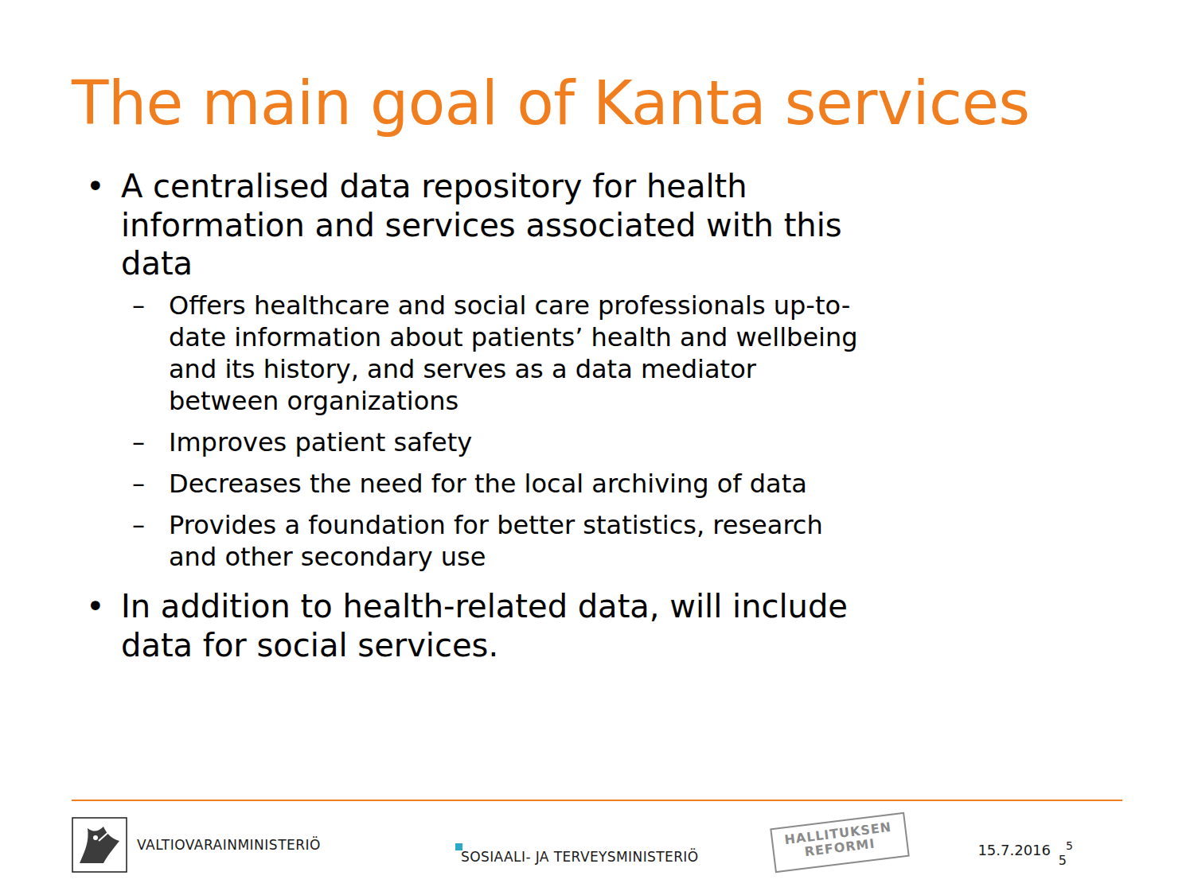The main goal of Kanta services
A centralised data repository for health information and services associated with this data
Offers healthcare and social care professionals up-to-date information about patients’ health and wellbeing and its history, and serves as a data mediator between organizations
Improves patient safety
Decreases the need for the local archiving of data
Provides a foundation for better statistics, research and other secondary use
In addition to health-related data, will include data for social services.
VALTIOVARAINMINISTERIÖ
SOSIAALI- JA TERVEYSMINISTERIÖ
HALLITUKSEN
REFORMI
15.7.2016
5
5